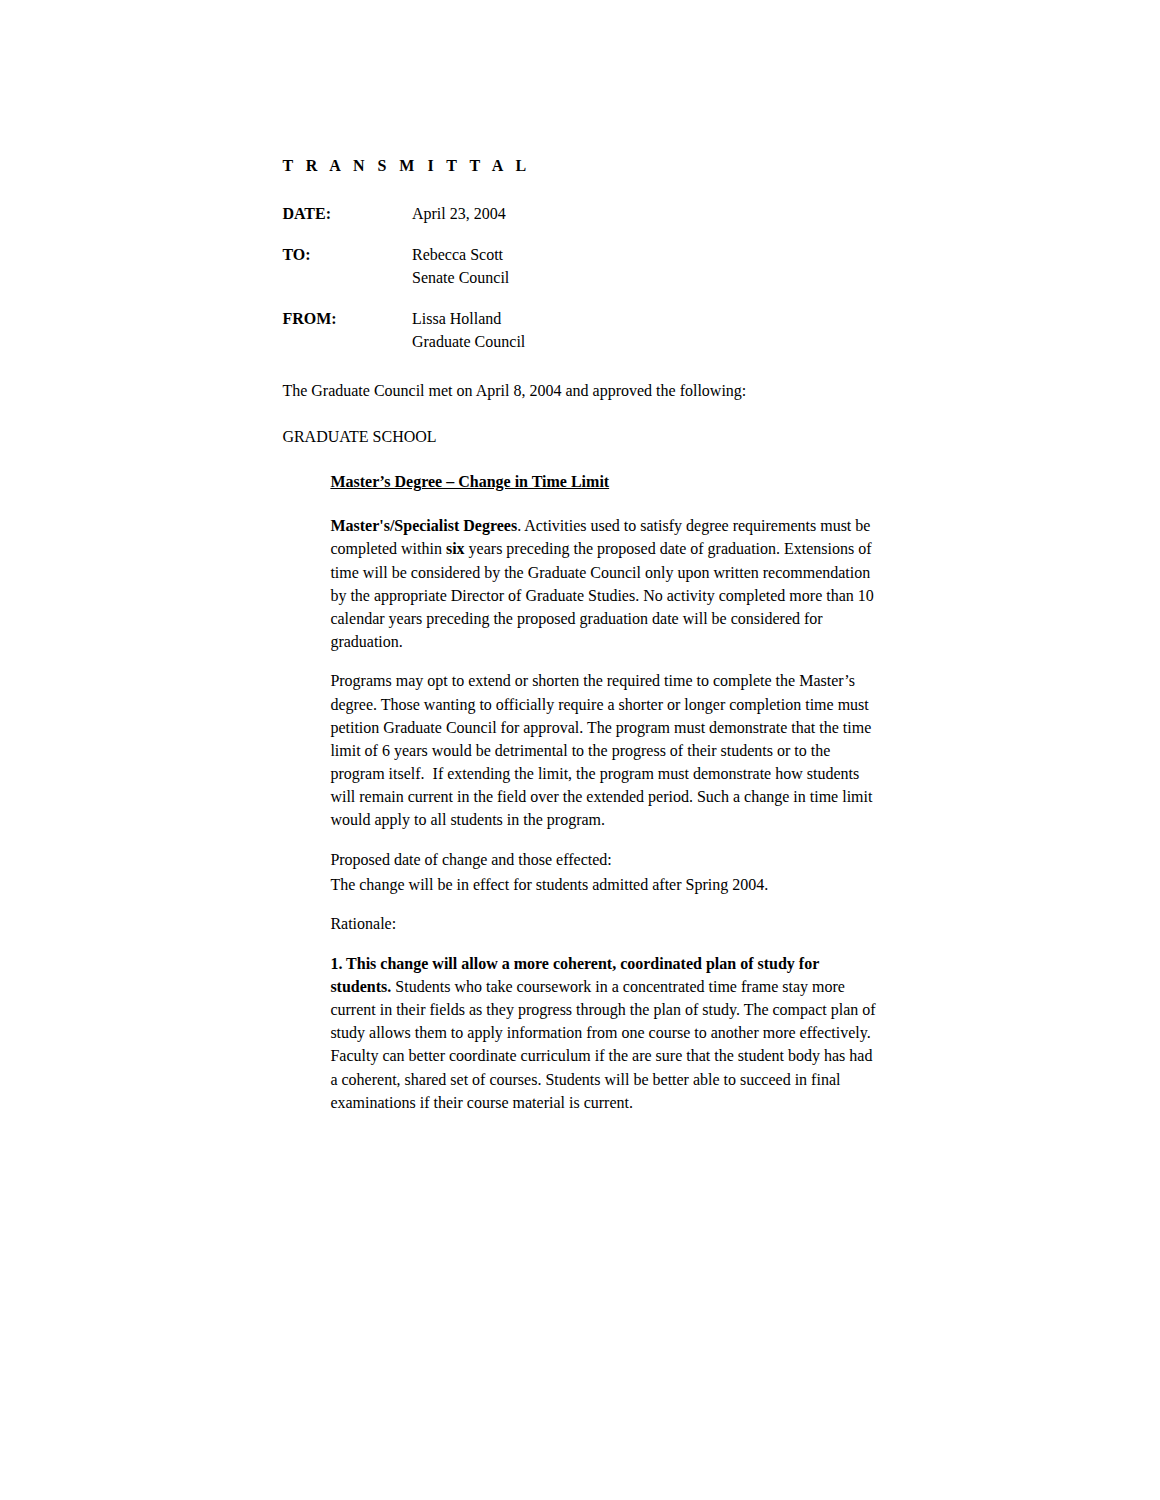T R A N S M I T T A L
| DATE: | April 23, 2004 |
| TO: | Rebecca Scott Senate Council |
| FROM: | Lissa Holland Graduate Council |
The Graduate Council met on April 8, 2004 and approved the following:
GRADUATE SCHOOL
Master’s Degree – Change in Time Limit
Master's/Specialist Degrees. Activities used to satisfy degree requirements must be completed within six years preceding the proposed date of graduation. Extensions of time will be considered by the Graduate Council only upon written recommendation by the appropriate Director of Graduate Studies. No activity completed more than 10 calendar years preceding the proposed graduation date will be considered for graduation.
Programs may opt to extend or shorten the required time to complete the Master’s degree. Those wanting to officially require a shorter or longer completion time must petition Graduate Council for approval. The program must demonstrate that the time limit of 6 years would be detrimental to the progress of their students or to the program itself. If extending the limit, the program must demonstrate how students will remain current in the field over the extended period. Such a change in time limit would apply to all students in the program.
Proposed date of change and those effected:
The change will be in effect for students admitted after Spring 2004.
Rationale:
1. This change will allow a more coherent, coordinated plan of study for students. Students who take coursework in a concentrated time frame stay more current in their fields as they progress through the plan of study. The compact plan of study allows them to apply information from one course to another more effectively. Faculty can better coordinate curriculum if the are sure that the student body has had a coherent, shared set of courses. Students will be better able to succeed in final examinations if their course material is current.